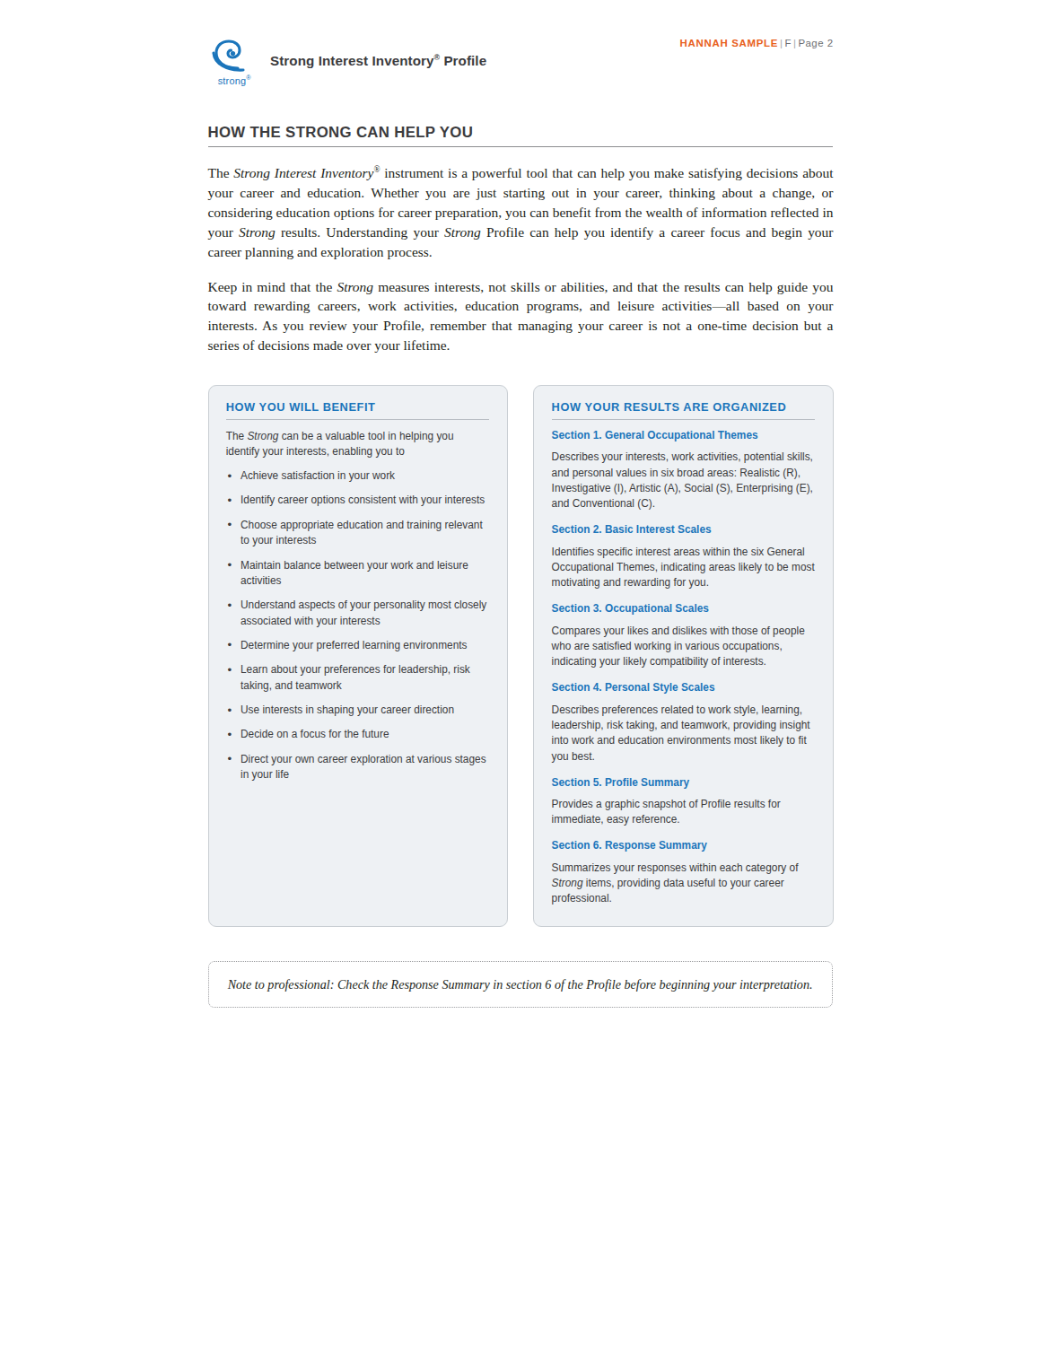HANNAH SAMPLE|F|Page 2
strong®
Strong Interest Inventory® Profile
HOW THE STRONG CAN HELP YOU
The Strong Interest Inventory® instrument is a powerful tool that can help you make satisfying decisions about your career and education. Whether you are just starting out in your career, thinking about a change, or considering education options for career preparation, you can benefit from the wealth of information reflected in your Strong results. Understanding your Strong Profile can help you identify a career focus and begin your career planning and exploration process.
Keep in mind that the Strong measures interests, not skills or abilities, and that the results can help guide you toward rewarding careers, work activities, education programs, and leisure activities—all based on your interests. As you review your Profile, remember that managing your career is not a one-time decision but a series of decisions made over your lifetime.
HOW YOU WILL BENEFIT
The Strong can be a valuable tool in helping you identify your interests, enabling you to
Achieve satisfaction in your work
Identify career options consistent with your interests
Choose appropriate education and training relevant to your interests
Maintain balance between your work and leisure activities
Understand aspects of your personality most closely associated with your interests
Determine your preferred learning environments
Learn about your preferences for leadership, risk taking, and teamwork
Use interests in shaping your career direction
Decide on a focus for the future
Direct your own career exploration at various stages in your life
HOW YOUR RESULTS ARE ORGANIZED
Section 1. General Occupational Themes
Describes your interests, work activities, potential skills, and personal values in six broad areas: Realistic (R), Investigative (I), Artistic (A), Social (S), Enterprising (E), and Conventional (C).
Section 2. Basic Interest Scales
Identifies specific interest areas within the six General Occupational Themes, indicating areas likely to be most motivating and rewarding for you.
Section 3. Occupational Scales
Compares your likes and dislikes with those of people who are satisfied working in various occupations, indicating your likely compatibility of interests.
Section 4. Personal Style Scales
Describes preferences related to work style, learning, leadership, risk taking, and teamwork, providing insight into work and education environments most likely to fit you best.
Section 5. Profile Summary
Provides a graphic snapshot of Profile results for immediate, easy reference.
Section 6. Response Summary
Summarizes your responses within each category of Strong items, providing data useful to your career professional.
Note to professional: Check the Response Summary in section 6 of the Profile before beginning your interpretation.